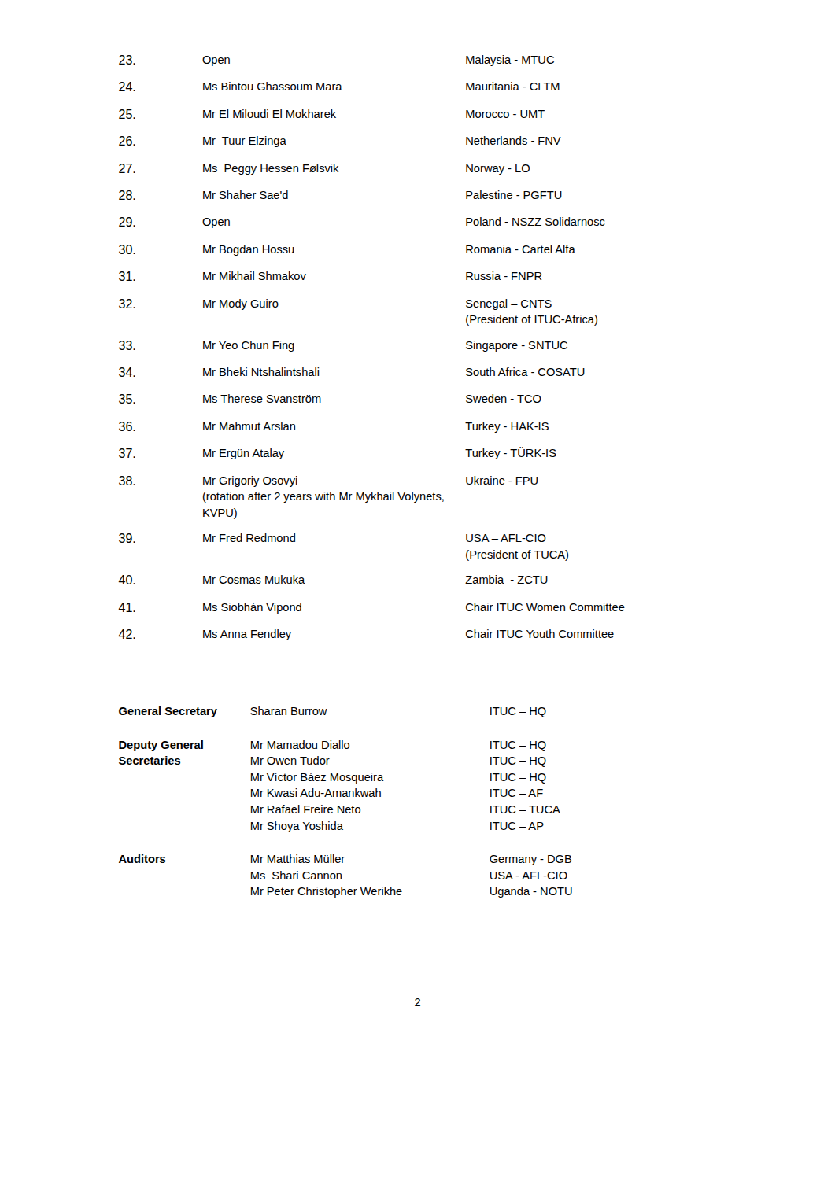| 23. | Open | Malaysia - MTUC |
| 24. | Ms Bintou Ghassoum Mara | Mauritania - CLTM |
| 25. | Mr El Miloudi El Mokharek | Morocco - UMT |
| 26. | Mr Tuur Elzinga | Netherlands - FNV |
| 27. | Ms Peggy Hessen Følsvik | Norway - LO |
| 28. | Mr Shaher Sae'd | Palestine - PGFTU |
| 29. | Open | Poland - NSZZ Solidarnosc |
| 30. | Mr Bogdan Hossu | Romania - Cartel Alfa |
| 31. | Mr Mikhail Shmakov | Russia - FNPR |
| 32. | Mr Mody Guiro | Senegal – CNTS (President of ITUC-Africa) |
| 33. | Mr Yeo Chun Fing | Singapore - SNTUC |
| 34. | Mr Bheki Ntshalintshali | South Africa - COSATU |
| 35. | Ms Therese Svanström | Sweden - TCO |
| 36. | Mr Mahmut Arslan | Turkey - HAK-IS |
| 37. | Mr Ergün Atalay | Turkey - TÜRK-IS |
| 38. | Mr Grigoriy Osovyi (rotation after 2 years with Mr Mykhail Volynets, KVPU) | Ukraine - FPU |
| 39. | Mr Fred Redmond | USA – AFL-CIO (President of TUCA) |
| 40. | Mr Cosmas Mukuka | Zambia - ZCTU |
| 41. | Ms Siobhán Vipond | Chair ITUC Women Committee |
| 42. | Ms Anna Fendley | Chair ITUC Youth Committee |
| General Secretary | Sharan Burrow | ITUC – HQ |
| Deputy General Secretaries | Mr Mamadou Diallo Mr Owen Tudor Mr Víctor Báez Mosqueira Mr Kwasi Adu-Amankwah Mr Rafael Freire Neto Mr Shoya Yoshida | ITUC – HQ ITUC – HQ ITUC – HQ ITUC – AF ITUC – TUCA ITUC – AP |
| Auditors | Mr Matthias Müller Ms Shari Cannon Mr Peter Christopher Werikhe | Germany - DGB USA - AFL-CIO Uganda - NOTU |
2